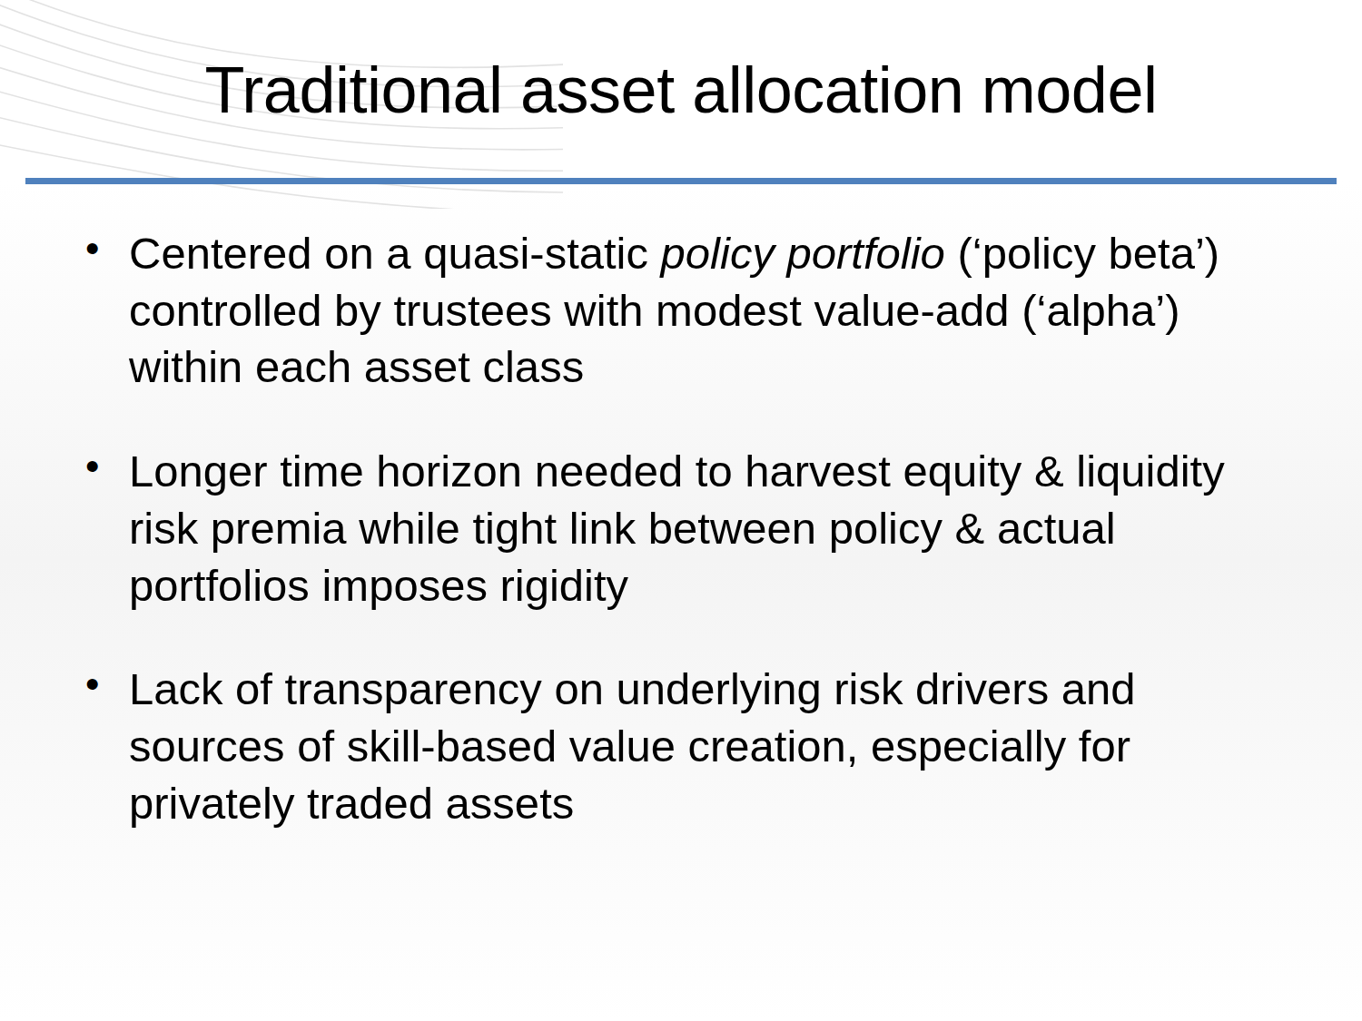Traditional asset allocation model
Centered on a quasi-static policy portfolio (‘policy beta’) controlled by trustees with modest value-add (‘alpha’) within each asset class
Longer time horizon needed to harvest equity & liquidity risk premia while tight link between policy & actual portfolios imposes rigidity
Lack of transparency on underlying risk drivers and sources of skill-based value creation, especially for privately traded assets